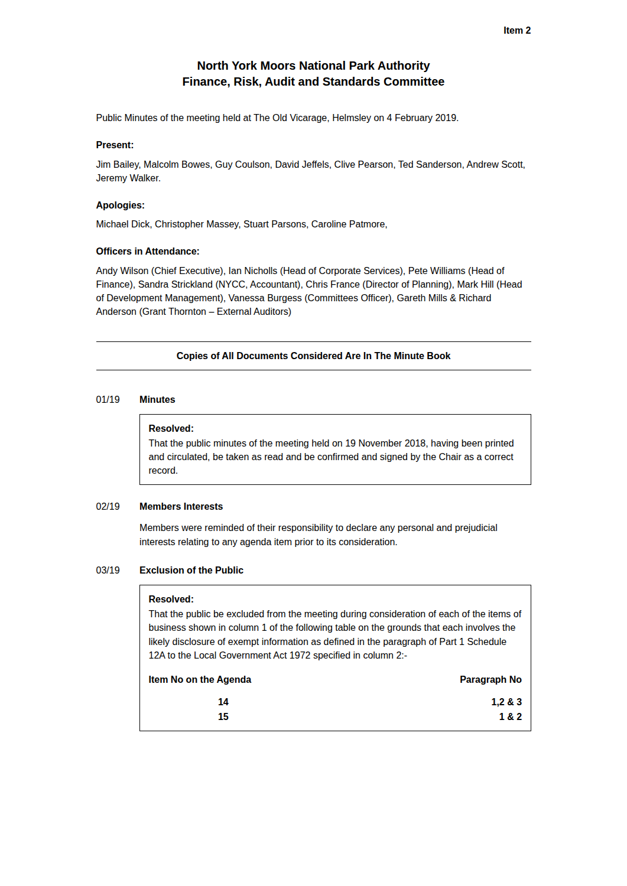Item 2
North York Moors National Park Authority
Finance, Risk, Audit and Standards Committee
Public Minutes of the meeting held at The Old Vicarage, Helmsley on 4 February 2019.
Present:
Jim Bailey, Malcolm Bowes, Guy Coulson, David Jeffels, Clive Pearson, Ted Sanderson, Andrew Scott, Jeremy Walker.
Apologies:
Michael Dick, Christopher Massey, Stuart Parsons, Caroline Patmore,
Officers in Attendance:
Andy Wilson (Chief Executive), Ian Nicholls (Head of Corporate Services), Pete Williams (Head of Finance), Sandra Strickland (NYCC, Accountant), Chris France (Director of Planning), Mark Hill (Head of Development Management), Vanessa Burgess (Committees Officer), Gareth Mills & Richard Anderson (Grant Thornton – External Auditors)
Copies of All Documents Considered Are In The Minute Book
01/19 Minutes
Resolved:
That the public minutes of the meeting held on 19 November 2018, having been printed and circulated, be taken as read and be confirmed and signed by the Chair as a correct record.
02/19 Members Interests
Members were reminded of their responsibility to declare any personal and prejudicial interests relating to any agenda item prior to its consideration.
03/19 Exclusion of the Public
Resolved:
That the public be excluded from the meeting during consideration of each of the items of business shown in column 1 of the following table on the grounds that each involves the likely disclosure of exempt information as defined in the paragraph of Part 1 Schedule 12A to the Local Government Act 1972 specified in column 2:-
| Item No on the Agenda | Paragraph No |
| --- | --- |
| 14 | 1,2 & 3 |
| 15 | 1 & 2 |